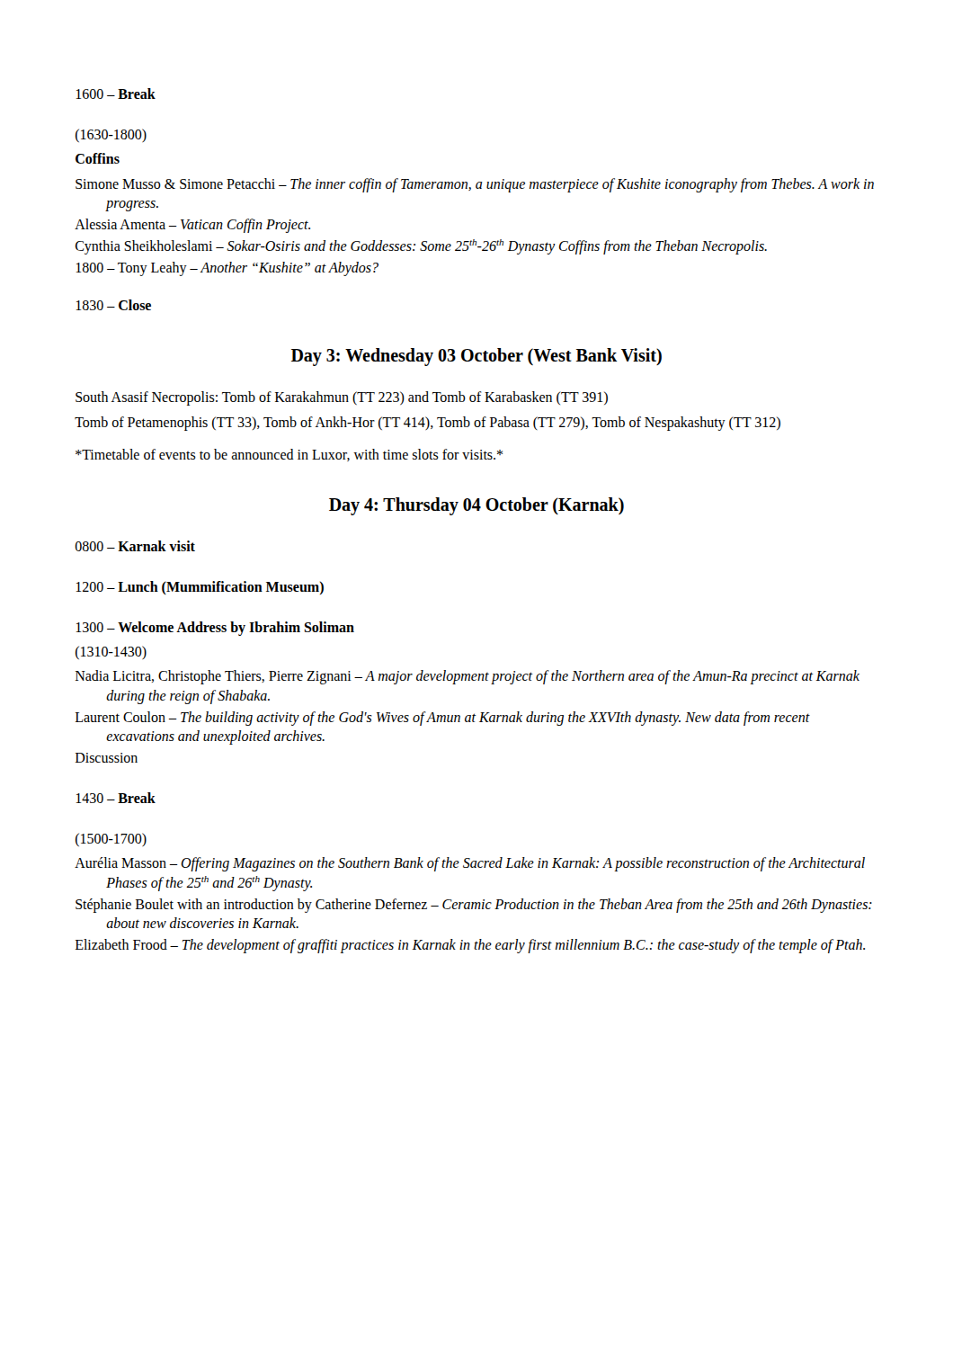1600 – Break
(1630-1800)
Coffins
Simone Musso & Simone Petacchi – The inner coffin of Tameramon, a unique masterpiece of Kushite iconography from Thebes. A work in progress.
Alessia Amenta – Vatican Coffin Project.
Cynthia Sheikholeslami – Sokar-Osiris and the Goddesses: Some 25th-26th Dynasty Coffins from the Theban Necropolis.
1800 – Tony Leahy – Another “Kushite” at Abydos?
1830 – Close
Day 3: Wednesday 03 October (West Bank Visit)
South Asasif Necropolis: Tomb of Karakahmun (TT 223) and Tomb of Karabasken (TT 391)
Tomb of Petamenophis (TT 33), Tomb of Ankh-Hor (TT 414), Tomb of Pabasa (TT 279), Tomb of Nespakashuty (TT 312)
*Timetable of events to be announced in Luxor, with time slots for visits.*
Day 4: Thursday 04 October (Karnak)
0800 – Karnak visit
1200 – Lunch (Mummification Museum)
1300 – Welcome Address by Ibrahim Soliman
(1310-1430)
Nadia Licitra, Christophe Thiers, Pierre Zignani – A major development project of the Northern area of the Amun-Ra precinct at Karnak during the reign of Shabaka.
Laurent Coulon – The building activity of the God's Wives of Amun at Karnak during the XXVIth dynasty. New data from recent excavations and unexploited archives.
Discussion
1430 – Break
(1500-1700)
Aurélia Masson – Offering Magazines on the Southern Bank of the Sacred Lake in Karnak: A possible reconstruction of the Architectural Phases of the 25th and 26th Dynasty.
Stéphanie Boulet with an introduction by Catherine Defernez – Ceramic Production in the Theban Area from the 25th and 26th Dynasties: about new discoveries in Karnak.
Elizabeth Frood – The development of graffiti practices in Karnak in the early first millennium B.C.: the case-study of the temple of Ptah.